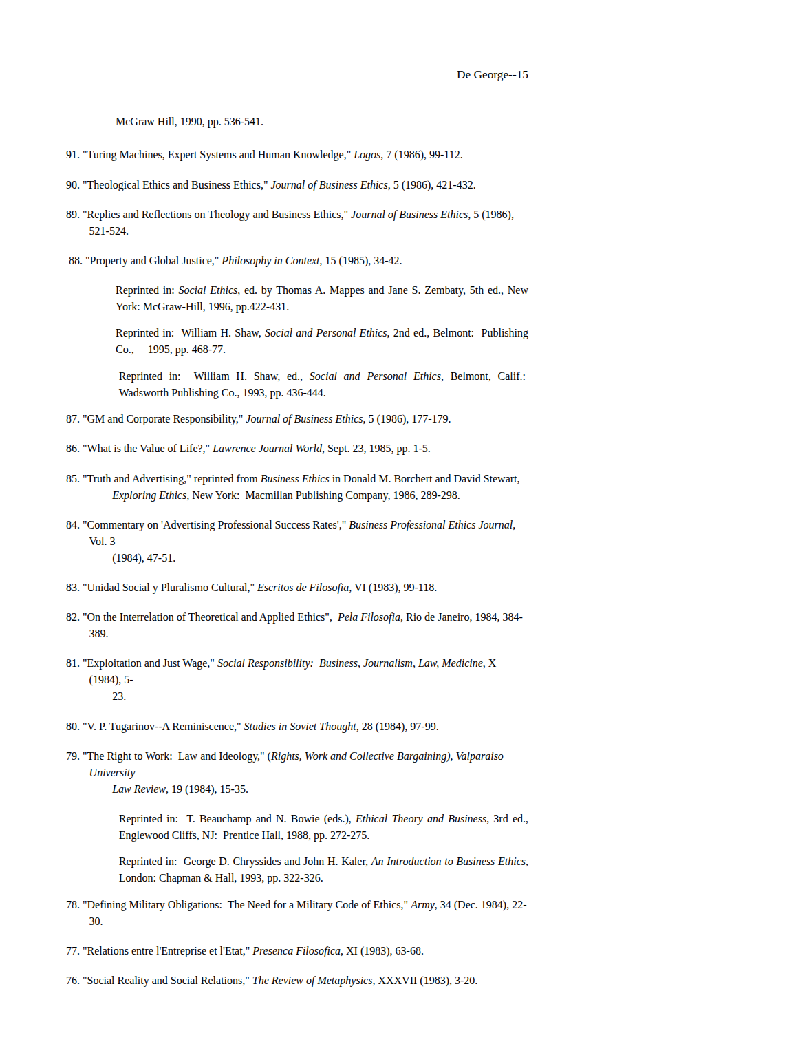De George--15
McGraw Hill, 1990, pp. 536-541.
91. "Turing Machines, Expert Systems and Human Knowledge," Logos, 7 (1986), 99-112.
90. "Theological Ethics and Business Ethics," Journal of Business Ethics, 5 (1986), 421-432.
89. "Replies and Reflections on Theology and Business Ethics," Journal of Business Ethics, 5 (1986), 521-524.
88. "Property and Global Justice," Philosophy in Context, 15 (1985), 34-42.
Reprinted in: Social Ethics, ed. by Thomas A. Mappes and Jane S. Zembaty, 5th ed., New York: McGraw-Hill, 1996, pp.422-431.
Reprinted in: William H. Shaw, Social and Personal Ethics, 2nd ed., Belmont: Publishing Co., 1995, pp. 468-77.
Reprinted in: William H. Shaw, ed., Social and Personal Ethics, Belmont, Calif.: Wadsworth Publishing Co., 1993, pp. 436-444.
87. "GM and Corporate Responsibility," Journal of Business Ethics, 5 (1986), 177-179.
86. "What is the Value of Life?," Lawrence Journal World, Sept. 23, 1985, pp. 1-5.
85. "Truth and Advertising," reprinted from Business Ethics in Donald M. Borchert and David Stewart, Exploring Ethics, New York: Macmillan Publishing Company, 1986, 289-298.
84. "Commentary on 'Advertising Professional Success Rates'," Business Professional Ethics Journal, Vol. 3 (1984), 47-51.
83. "Unidad Social y Pluralismo Cultural," Escritos de Filosofia, VI (1983), 99-118.
82. "On the Interrelation of Theoretical and Applied Ethics", Pela Filosofia, Rio de Janeiro, 1984, 384-389.
81. "Exploitation and Just Wage," Social Responsibility: Business, Journalism, Law, Medicine, X (1984), 5-23.
80. "V. P. Tugarinov--A Reminiscence," Studies in Soviet Thought, 28 (1984), 97-99.
79. "The Right to Work: Law and Ideology," (Rights, Work and Collective Bargaining), Valparaiso University Law Review, 19 (1984), 15-35.
Reprinted in: T. Beauchamp and N. Bowie (eds.), Ethical Theory and Business, 3rd ed., Englewood Cliffs, NJ: Prentice Hall, 1988, pp. 272-275.
Reprinted in: George D. Chryssides and John H. Kaler, An Introduction to Business Ethics, London: Chapman & Hall, 1993, pp. 322-326.
78. "Defining Military Obligations: The Need for a Military Code of Ethics," Army, 34 (Dec. 1984), 22-30.
77. "Relations entre l'Entreprise et l'Etat," Presenca Filosofica, XI (1983), 63-68.
76. "Social Reality and Social Relations," The Review of Metaphysics, XXXVII (1983), 3-20.